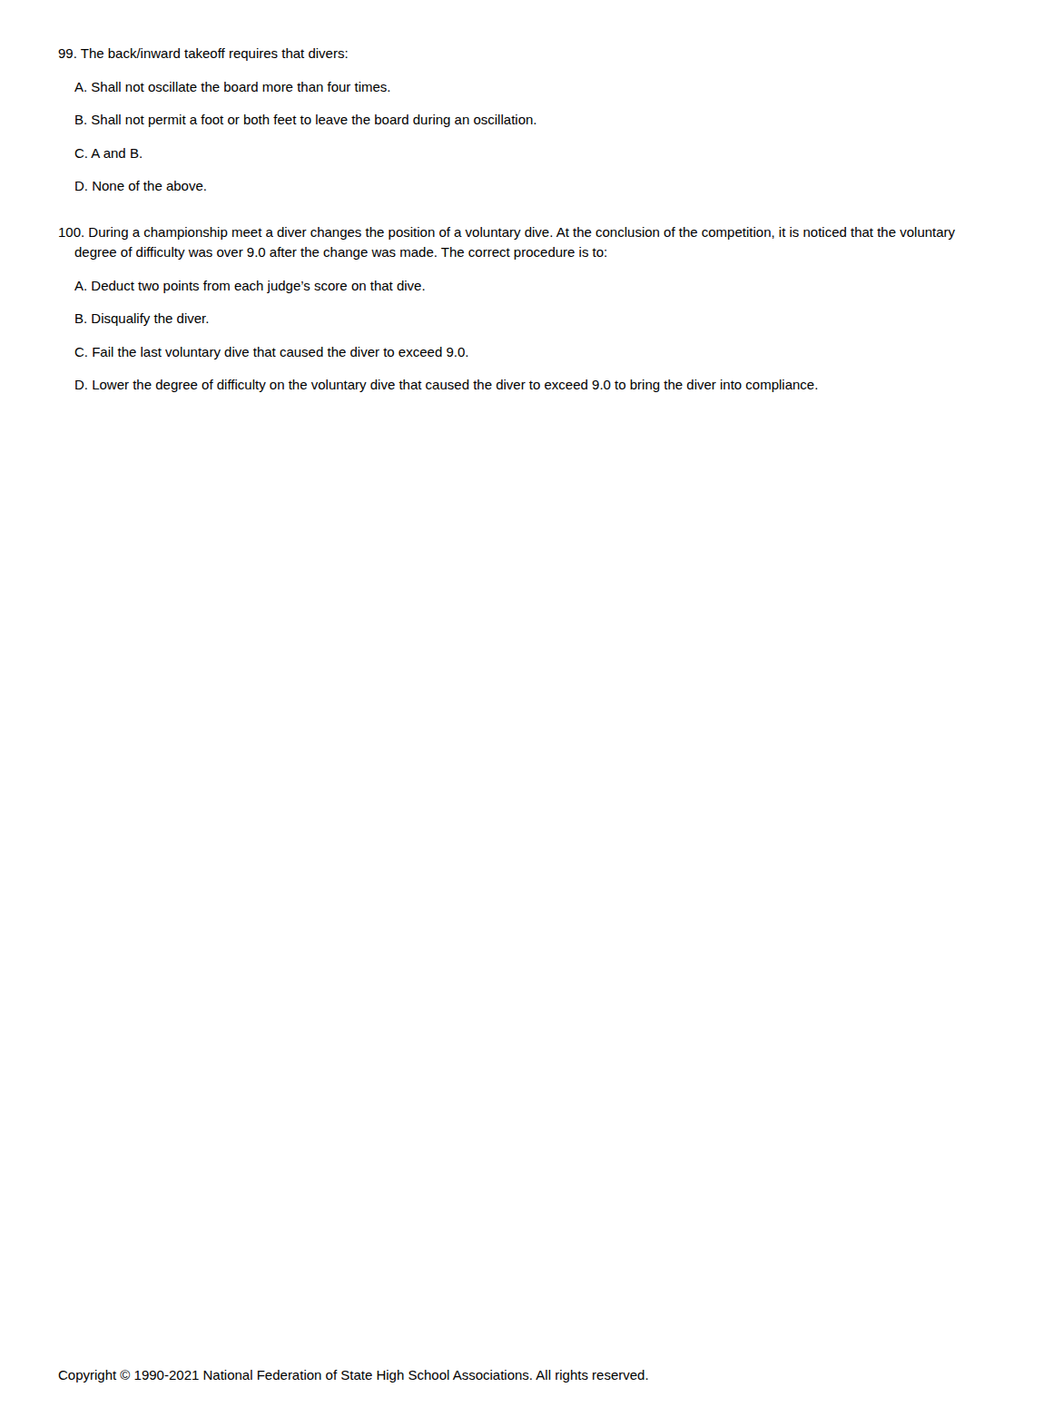99. The back/inward takeoff requires that divers:
A. Shall not oscillate the board more than four times.
B. Shall not permit a foot or both feet to leave the board during an oscillation.
C. A and B.
D. None of the above.
100. During a championship meet a diver changes the position of a voluntary dive. At the conclusion of the competition, it is noticed that the voluntary degree of difficulty was over 9.0 after the change was made. The correct procedure is to:
A. Deduct two points from each judge’s score on that dive.
B. Disqualify the diver.
C. Fail the last voluntary dive that caused the diver to exceed 9.0.
D. Lower the degree of difficulty on the voluntary dive that caused the diver to exceed 9.0 to bring the diver into compliance.
Copyright © 1990-2021 National Federation of State High School Associations. All rights reserved.